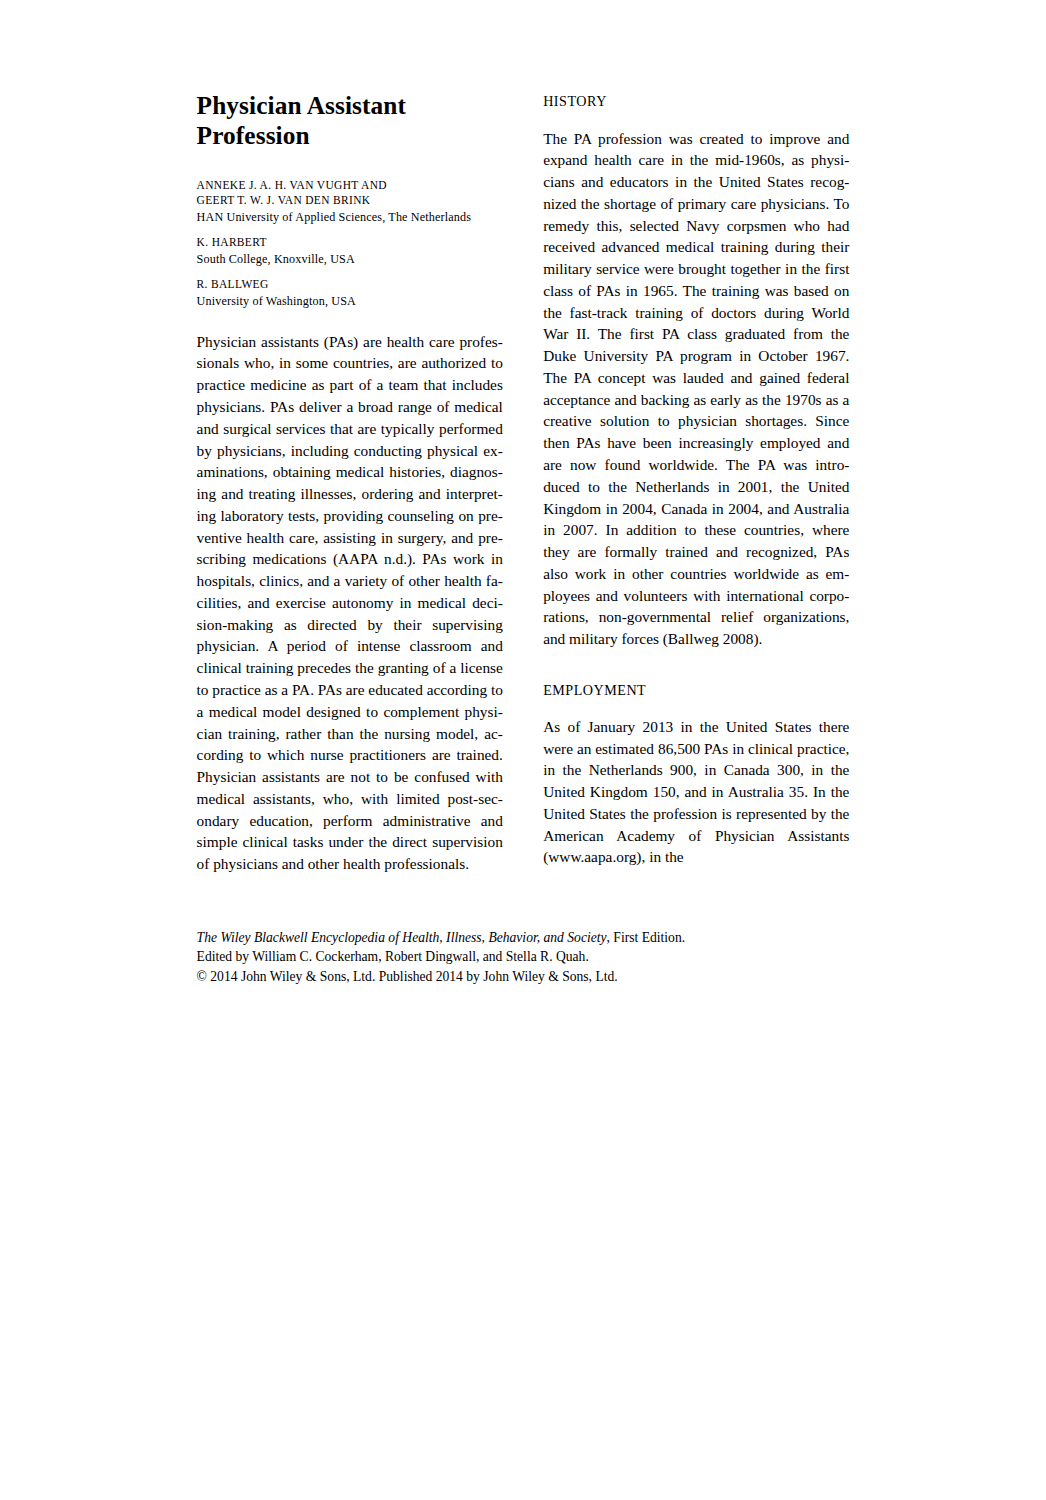Physician Assistant
Profession
Anneke J. A. H. van Vught and
Geert T. W. J. van den Brink
HAN University of Applied Sciences, The Netherlands
K. Harbert
South College, Knoxville, USA
R. Ballweg
University of Washington, USA
Physician assistants (PAs) are health care professionals who, in some countries, are authorized to practice medicine as part of a team that includes physicians. PAs deliver a broad range of medical and surgical services that are typically performed by physicians, including conducting physical examinations, obtaining medical histories, diagnosing and treating illnesses, ordering and interpreting laboratory tests, providing counseling on preventive health care, assisting in surgery, and prescribing medications (AAPA n.d.). PAs work in hospitals, clinics, and a variety of other health facilities, and exercise autonomy in medical decision-making as directed by their supervising physician. A period of intense classroom and clinical training precedes the granting of a license to practice as a PA. PAs are educated according to a medical model designed to complement physician training, rather than the nursing model, according to which nurse practitioners are trained. Physician assistants are not to be confused with medical assistants, who, with limited post-secondary education, perform administrative and simple clinical tasks under the direct supervision of physicians and other health professionals.
History
The PA profession was created to improve and expand health care in the mid-1960s, as physicians and educators in the United States recognized the shortage of primary care physicians. To remedy this, selected Navy corpsmen who had received advanced medical training during their military service were brought together in the first class of PAs in 1965. The training was based on the fast-track training of doctors during World War II. The first PA class graduated from the Duke University PA program in October 1967. The PA concept was lauded and gained federal acceptance and backing as early as the 1970s as a creative solution to physician shortages. Since then PAs have been increasingly employed and are now found worldwide. The PA was introduced to the Netherlands in 2001, the United Kingdom in 2004, Canada in 2004, and Australia in 2007. In addition to these countries, where they are formally trained and recognized, PAs also work in other countries worldwide as employees and volunteers with international corporations, non-governmental relief organizations, and military forces (Ballweg 2008).
Employment
As of January 2013 in the United States there were an estimated 86,500 PAs in clinical practice, in the Netherlands 900, in Canada 300, in the United Kingdom 150, and in Australia 35. In the United States the profession is represented by the American Academy of Physician Assistants (www.aapa.org), in the
The Wiley Blackwell Encyclopedia of Health, Illness, Behavior, and Society, First Edition.
Edited by William C. Cockerham, Robert Dingwall, and Stella R. Quah.
© 2014 John Wiley & Sons, Ltd. Published 2014 by John Wiley & Sons, Ltd.